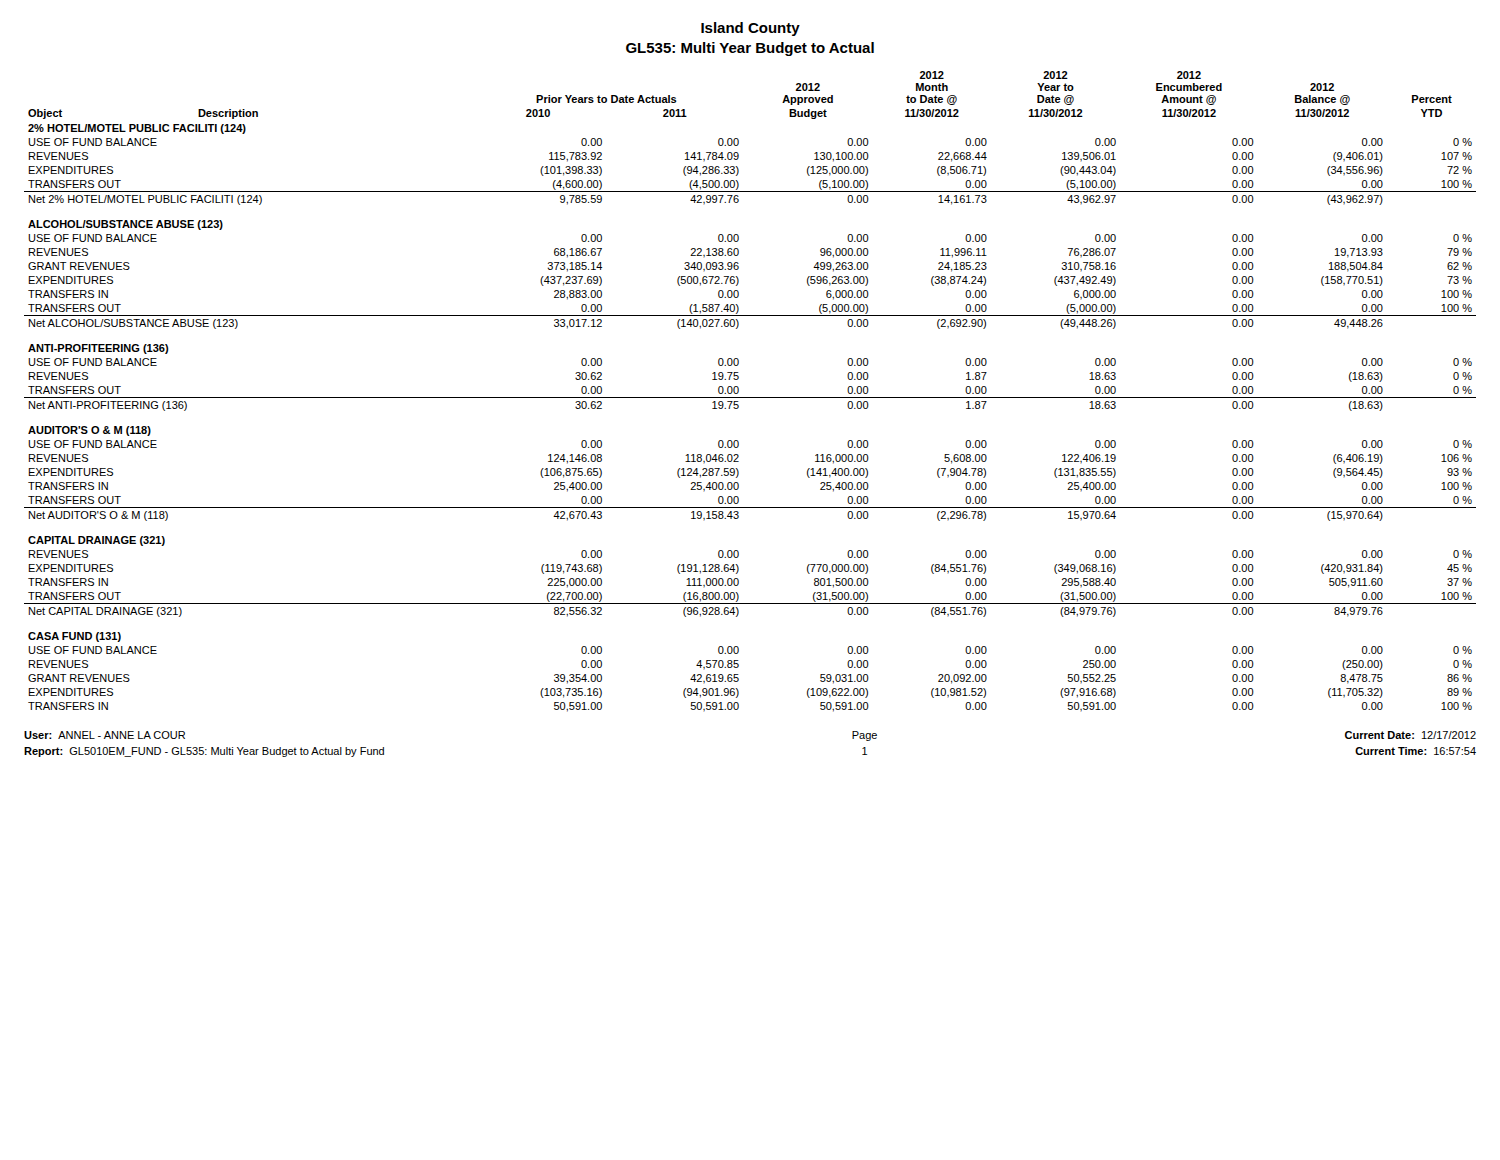Island County
GL535: Multi Year Budget to Actual
| | Prior Years to Date Actuals | 2012 Approved | 2012 Month to Date @ | 2012 Year to Date @ | 2012 Encumbered Amount @ | 2012 Balance @ | Percent |
| --- | --- | --- | --- | --- | --- | --- | --- |
| Object | Description | 2010 | 2011 | Budget | 11/30/2012 | 11/30/2012 | 11/30/2012 | 11/30/2012 | YTD |
| 2% HOTEL/MOTEL PUBLIC FACILITI (124) |
| USE OF FUND BALANCE | 0.00 | 0.00 | 0.00 | 0.00 | 0.00 | 0.00 | 0.00 | 0 % |
| REVENUES | 115,783.92 | 141,784.09 | 130,100.00 | 22,668.44 | 139,506.01 | 0.00 | (9,406.01) | 107 % |
| EXPENDITURES | (101,398.33) | (94,286.33) | (125,000.00) | (8,506.71) | (90,443.04) | 0.00 | (34,556.96) | 72 % |
| TRANSFERS OUT | (4,600.00) | (4,500.00) | (5,100.00) | 0.00 | (5,100.00) | 0.00 | 0.00 | 100 % |
| Net 2% HOTEL/MOTEL PUBLIC FACILITI (124) | 9,785.59 | 42,997.76 | 0.00 | 14,161.73 | 43,962.97 | 0.00 | (43,962.97) | |
| ALCOHOL/SUBSTANCE ABUSE (123) |
| USE OF FUND BALANCE | 0.00 | 0.00 | 0.00 | 0.00 | 0.00 | 0.00 | 0.00 | 0 % |
| REVENUES | 68,186.67 | 22,138.60 | 96,000.00 | 11,996.11 | 76,286.07 | 0.00 | 19,713.93 | 79 % |
| GRANT REVENUES | 373,185.14 | 340,093.96 | 499,263.00 | 24,185.23 | 310,758.16 | 0.00 | 188,504.84 | 62 % |
| EXPENDITURES | (437,237.69) | (500,672.76) | (596,263.00) | (38,874.24) | (437,492.49) | 0.00 | (158,770.51) | 73 % |
| TRANSFERS IN | 28,883.00 | 0.00 | 6,000.00 | 0.00 | 6,000.00 | 0.00 | 0.00 | 100 % |
| TRANSFERS OUT | 0.00 | (1,587.40) | (5,000.00) | 0.00 | (5,000.00) | 0.00 | 0.00 | 100 % |
| Net ALCOHOL/SUBSTANCE ABUSE (123) | 33,017.12 | (140,027.60) | 0.00 | (2,692.90) | (49,448.26) | 0.00 | 49,448.26 | |
| ANTI-PROFITEERING (136) |
| USE OF FUND BALANCE | 0.00 | 0.00 | 0.00 | 0.00 | 0.00 | 0.00 | 0.00 | 0 % |
| REVENUES | 30.62 | 19.75 | 0.00 | 1.87 | 18.63 | 0.00 | (18.63) | 0 % |
| TRANSFERS OUT | 0.00 | 0.00 | 0.00 | 0.00 | 0.00 | 0.00 | 0.00 | 0 % |
| Net ANTI-PROFITEERING (136) | 30.62 | 19.75 | 0.00 | 1.87 | 18.63 | 0.00 | (18.63) | |
| AUDITOR'S O & M (118) |
| USE OF FUND BALANCE | 0.00 | 0.00 | 0.00 | 0.00 | 0.00 | 0.00 | 0.00 | 0 % |
| REVENUES | 124,146.08 | 118,046.02 | 116,000.00 | 5,608.00 | 122,406.19 | 0.00 | (6,406.19) | 106 % |
| EXPENDITURES | (106,875.65) | (124,287.59) | (141,400.00) | (7,904.78) | (131,835.55) | 0.00 | (9,564.45) | 93 % |
| TRANSFERS IN | 25,400.00 | 25,400.00 | 25,400.00 | 0.00 | 25,400.00 | 0.00 | 0.00 | 100 % |
| TRANSFERS OUT | 0.00 | 0.00 | 0.00 | 0.00 | 0.00 | 0.00 | 0.00 | 0 % |
| Net AUDITOR'S O & M (118) | 42,670.43 | 19,158.43 | 0.00 | (2,296.78) | 15,970.64 | 0.00 | (15,970.64) | |
| CAPITAL DRAINAGE (321) |
| REVENUES | 0.00 | 0.00 | 0.00 | 0.00 | 0.00 | 0.00 | 0.00 | 0 % |
| EXPENDITURES | (119,743.68) | (191,128.64) | (770,000.00) | (84,551.76) | (349,068.16) | 0.00 | (420,931.84) | 45 % |
| TRANSFERS IN | 225,000.00 | 111,000.00 | 801,500.00 | 0.00 | 295,588.40 | 0.00 | 505,911.60 | 37 % |
| TRANSFERS OUT | (22,700.00) | (16,800.00) | (31,500.00) | 0.00 | (31,500.00) | 0.00 | 0.00 | 100 % |
| Net CAPITAL DRAINAGE (321) | 82,556.32 | (96,928.64) | 0.00 | (84,551.76) | (84,979.76) | 0.00 | 84,979.76 | |
| CASA FUND (131) |
| USE OF FUND BALANCE | 0.00 | 0.00 | 0.00 | 0.00 | 0.00 | 0.00 | 0.00 | 0 % |
| REVENUES | 0.00 | 4,570.85 | 0.00 | 0.00 | 250.00 | 0.00 | (250.00) | 0 % |
| GRANT REVENUES | 39,354.00 | 42,619.65 | 59,031.00 | 20,092.00 | 50,552.25 | 0.00 | 8,478.75 | 86 % |
| EXPENDITURES | (103,735.16) | (94,901.96) | (109,622.00) | (10,981.52) | (97,916.68) | 0.00 | (11,705.32) | 89 % |
| TRANSFERS IN | 50,591.00 | 50,591.00 | 50,591.00 | 0.00 | 50,591.00 | 0.00 | 0.00 | 100 % |
User: ANNEL - ANNE LA COUR
Report: GL5010EM_FUND - GL535: Multi Year Budget to Actual by Fund
Current Date: 12/17/2012
Current Time: 16:57:54
Page
1